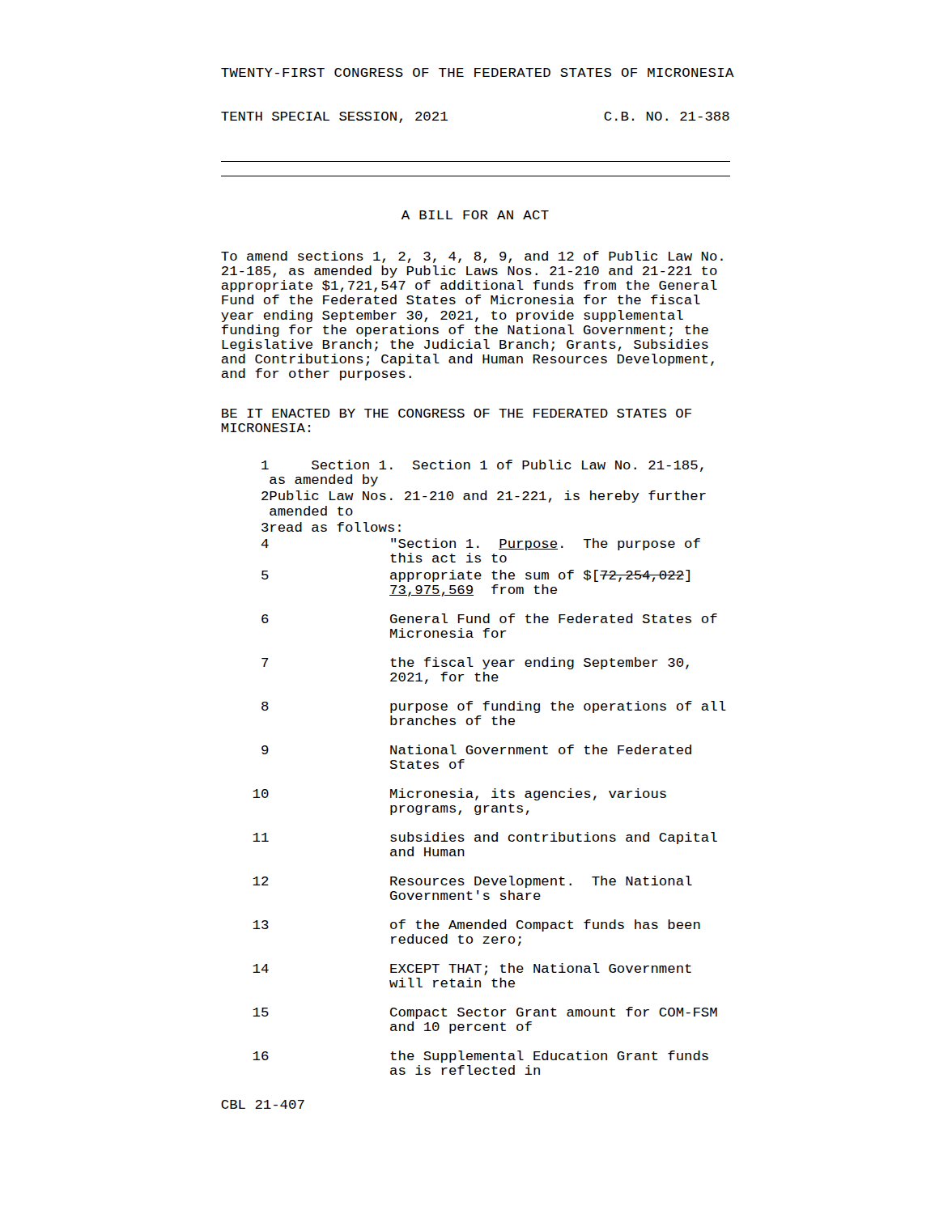TWENTY-FIRST CONGRESS OF THE FEDERATED STATES OF MICRONESIA
TENTH SPECIAL SESSION, 2021 C.B. NO. 21-388
A BILL FOR AN ACT
To amend sections 1, 2, 3, 4, 8, 9, and 12 of Public Law No. 21-185, as amended by Public Laws Nos. 21-210 and 21-221 to appropriate $1,721,547 of additional funds from the General Fund of the Federated States of Micronesia for the fiscal year ending September 30, 2021, to provide supplemental funding for the operations of the National Government; the Legislative Branch; the Judicial Branch; Grants, Subsidies and Contributions; Capital and Human Resources Development, and for other purposes.
BE IT ENACTED BY THE CONGRESS OF THE FEDERATED STATES OF MICRONESIA:
| 1 | Section 1. Section 1 of Public Law No. 21-185, as amended by |
| 2 | Public Law Nos. 21-210 and 21-221, is hereby further amended to |
| 3 | read as follows: |
| 4 | "Section 1. Purpose . The purpose of this act is to |
| 5 | appropriate the sum of $[ 72,254,022 ] 73,975,569 from the |
| 6 | General Fund of the Federated States of Micronesia for |
| 7 | the fiscal year ending September 30, 2021, for the |
| 8 | purpose of funding the operations of all branches of the |
| 9 | National Government of the Federated States of |
| 10 | Micronesia, its agencies, various programs, grants, |
| 11 | subsidies and contributions and Capital and Human |
| 12 | Resources Development. The National Government's share |
| 13 | of the Amended Compact funds has been reduced to zero; |
| 14 | EXCEPT THAT; the National Government will retain the |
| 15 | Compact Sector Grant amount for COM-FSM and 10 percent of |
| 16 | the Supplemental Education Grant funds as is reflected in |
CBL 21-407